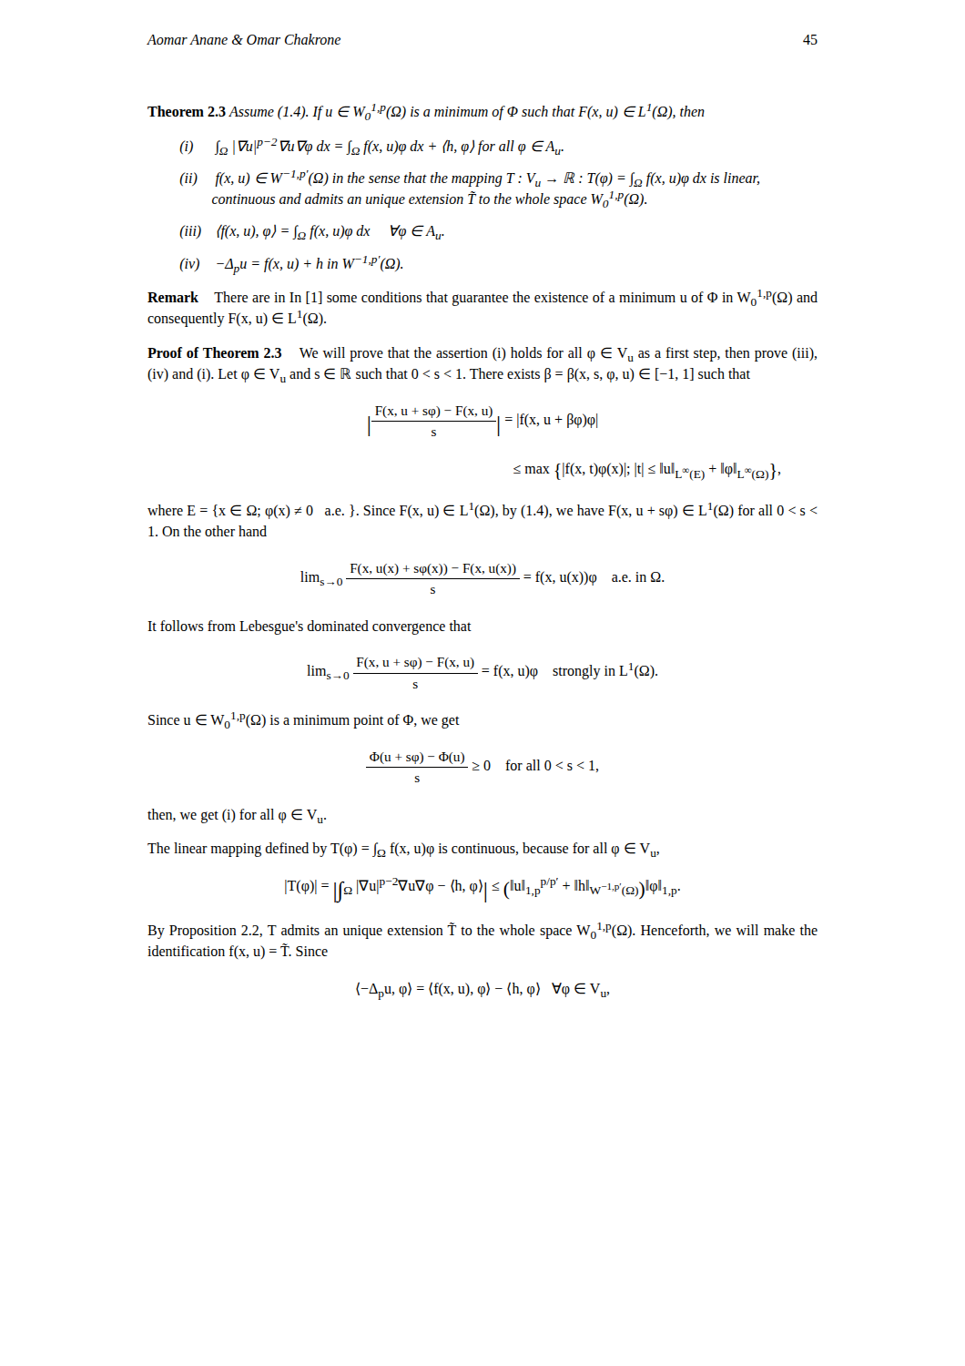Aomar Anane & Omar Chakrone 45
Theorem 2.3 Assume (1.4). If u ∈ W01,p(Ω) is a minimum of Φ such that F(x, u) ∈ L1(Ω), then
(i) ∫Ω |∇u|p−2∇u∇φ dx = ∫Ω f(x, u)φ dx + ⟨h, φ⟩ for all φ ∈ Au.
(ii) f(x, u) ∈ W−1,p′(Ω) in the sense that the mapping T : Vu → ℝ : T(φ) = ∫Ω f(x, u)φ dx is linear, continuous and admits an unique extension T̃ to the whole space W01,p(Ω).
(iii) ⟨f(x, u), φ⟩ = ∫Ω f(x, u)φ dx ∀φ ∈ Au.
(iv) −Δpu = f(x, u) + h in W−1,p′(Ω).
Remark There are in In [1] some conditions that guarantee the existence of a minimum u of Φ in W01,p(Ω) and consequently F(x, u) ∈ L1(Ω).
Proof of Theorem 2.3 We will prove that the assertion (i) holds for all φ ∈ Vu as a first step, then prove (iii), (iv) and (i). Let φ ∈ Vu and s ∈ ℝ such that 0 < s < 1. There exists β = β(x, s, φ, u) ∈ [−1, 1] such that
|F(x, u + sφ) − F(x, u) s| = |f(x, u + βφ)φ|
≤ max {|f(x, t)φ(x)|; |t| ≤ ‖u‖L∞(E) + ‖φ‖L∞(Ω)},
where E = {x ∈ Ω; φ(x) ≠ 0 a.e. }. Since F(x, u) ∈ L1(Ω), by (1.4), we have F(x, u + sφ) ∈ L1(Ω) for all 0 < s < 1. On the other hand
lims→0 F(x, u(x) + sφ(x)) − F(x, u(x)) s = f(x, u(x))φ a.e. in Ω.
It follows from Lebesgue's dominated convergence that
lims→0 F(x, u + sφ) − F(x, u) s = f(x, u)φ strongly in L1(Ω).
Since u ∈ W01,p(Ω) is a minimum point of Φ, we get
Φ(u + sφ) − Φ(u) s ≥ 0 for all 0 < s < 1,
then, we get (i) for all φ ∈ Vu.
The linear mapping defined by T(φ) = ∫Ω f(x, u)φ is continuous, because for all φ ∈ Vu,
|T(φ)| = |∫Ω |∇u|p−2∇u∇φ − ⟨h, φ⟩| ≤ (‖u‖1,pp/p′ + ‖h‖W−1,p′(Ω))‖φ‖1,p.
By Proposition 2.2, T admits an unique extension T̃ to the whole space W01,p(Ω). Henceforth, we will make the identification f(x, u) = T̃. Since
⟨−Δpu, φ⟩ = ⟨f(x, u), φ⟩ − ⟨h, φ⟩ ∀φ ∈ Vu,